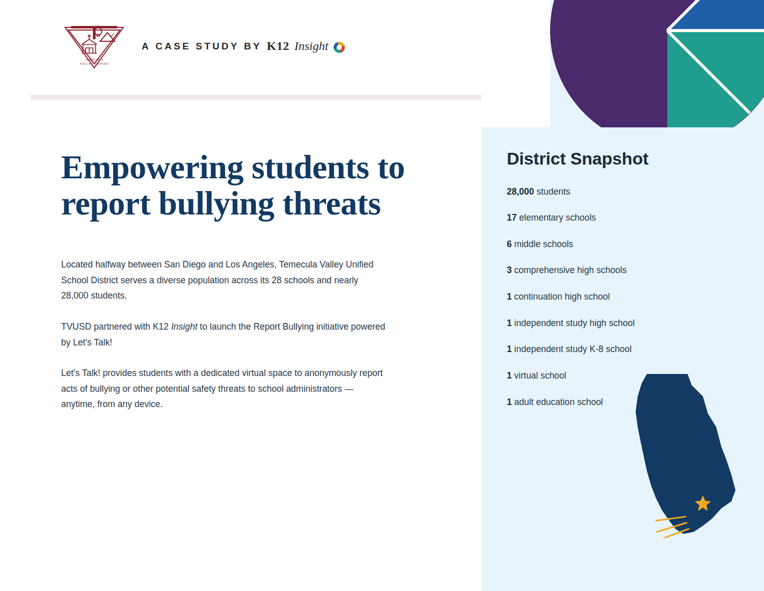TEMECULA VALLEY UNIFIED
A CASE STUDY BY K12 Insight
Empowering students to report bullying threats
Located halfway between San Diego and Los Angeles, Temecula Valley Unified School District serves a diverse population across its 28 schools and nearly 28,000 students.
TVUSD partnered with K12 Insight to launch the Report Bullying initiative powered by Let's Talk!
Let's Talk! provides students with a dedicated virtual space to anonymously report acts of bullying or other potential safety threats to school administrators — anytime, from any device.
District Snapshot
28,000 students
17 elementary schools
6 middle schools
3 comprehensive high schools
1 continuation high school
1 independent study high school
1 independent study K-8 school
1 virtual school
1 adult education school